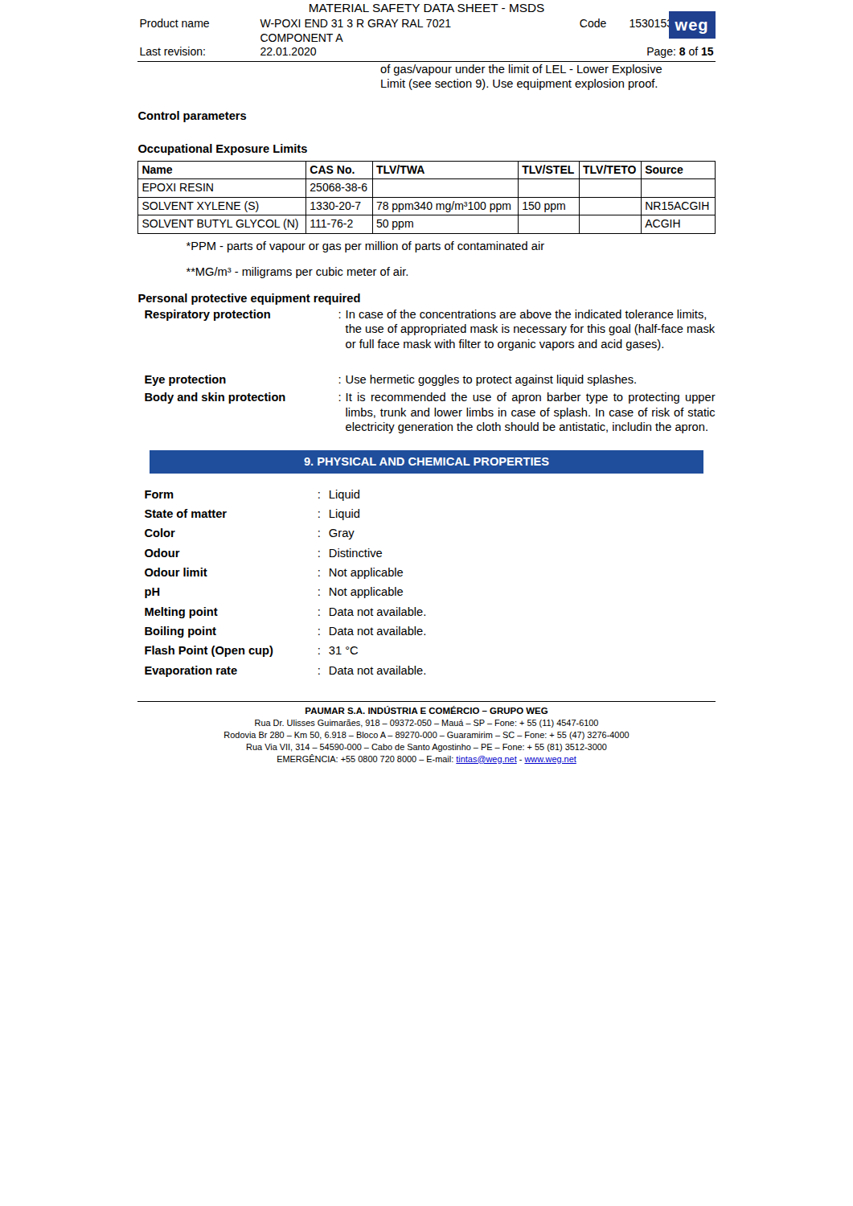weg
MATERIAL SAFETY DATA SHEET - MSDS
| Product name | W-POXI END 31 3 R GRAY RAL 7021 | Code | 15301534 |
| | COMPONENT A | | |
| Last revision: | 22.01.2020 | Page: 8 of 15 |
of gas/vapour under the limit of LEL - Lower Explosive
Limit (see section 9). Use equipment explosion proof.
Control parameters
Occupational Exposure Limits
| Name | CAS No. | TLV/TWA | TLV/STEL | TLV/TETO | Source |
| --- | --- | --- | --- | --- | --- |
| EPOXI RESIN | 25068-38-6 | | | | |
| SOLVENT XYLENE (S) | 1330-20-7 | 78 ppm340 mg/m³100 ppm | 150 ppm | | NR15ACGIH |
| SOLVENT BUTYL GLYCOL (N) | 111-76-2 | 50 ppm | | | ACGIH |
*PPM - parts of vapour or gas per million of parts of contaminated air
**MG/m³ - miligrams per cubic meter of air.
Personal protective equipment required
| Respiratory protection | : | In case of the concentrations are above the indicated tolerance limits, the use of appropriated mask is necessary for this goal (half-face mask or full face mask with filter to organic vapors and acid gases). |
| Eye protection | : | Use hermetic goggles to protect against liquid splashes. |
| Body and skin protection | : | It is recommended the use of apron barber type to protecting upper limbs, trunk and lower limbs in case of splash. In case of risk of static electricity generation the cloth should be antistatic, includin the apron. |
9. PHYSICAL AND CHEMICAL PROPERTIES
| Form | : | Liquid |
| State of matter | : | Liquid |
| Color | : | Gray |
| Odour | : | Distinctive |
| Odour limit | : | Not applicable |
| pH | : | Not applicable |
| Melting point | : | Data not available. |
| Boiling point | : | Data not available. |
| Flash Point (Open cup) | : | 31 °C |
| Evaporation rate | : | Data not available. |
PAUMAR S.A. INDÚSTRIA E COMÉRCIO – GRUPO WEG
Rua Dr. Ulisses Guimarães, 918 – 09372-050 – Mauá – SP – Fone: + 55 (11) 4547-6100
Rodovia Br 280 – Km 50, 6.918 – Bloco A – 89270-000 – Guaramirim – SC – Fone: + 55 (47) 3276-4000
Rua Via VII, 314 – 54590-000 – Cabo de Santo Agostinho – PE – Fone: + 55 (81) 3512-3000
EMERGÊNCIA: +55 0800 720 8000 – E-mail: tintas@weg.net - www.weg.net